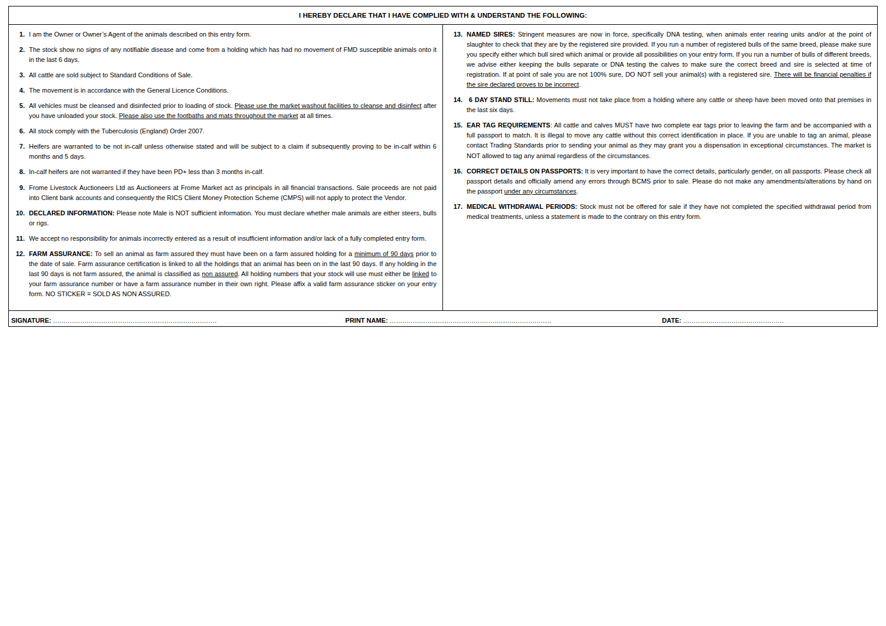I HEREBY DECLARE THAT I HAVE COMPLIED WITH & UNDERSTAND THE FOLLOWING:
I am the Owner or Owner’s Agent of the animals described on this entry form.
The stock show no signs of any notifiable disease and come from a holding which has had no movement of FMD susceptible animals onto it in the last 6 days.
All cattle are sold subject to Standard Conditions of Sale.
The movement is in accordance with the General Licence Conditions.
All vehicles must be cleansed and disinfected prior to loading of stock. Please use the market washout facilities to cleanse and disinfect after you have unloaded your stock. Please also use the footbaths and mats throughout the market at all times.
All stock comply with the Tuberculosis (England) Order 2007.
Heifers are warranted to be not in-calf unless otherwise stated and will be subject to a claim if subsequently proving to be in-calf within 6 months and 5 days.
In-calf heifers are not warranted if they have been PD+ less than 3 months in-calf.
Frome Livestock Auctioneers Ltd as Auctioneers at Frome Market act as principals in all financial transactions. Sale proceeds are not paid into Client bank accounts and consequently the RICS Client Money Protection Scheme (CMPS) will not apply to protect the Vendor.
DECLARED INFORMATION: Please note Male is NOT sufficient information. You must declare whether male animals are either steers, bulls or rigs.
We accept no responsibility for animals incorrectly entered as a result of insufficient information and/or lack of a fully completed entry form.
FARM ASSURANCE: To sell an animal as farm assured they must have been on a farm assured holding for a minimum of 90 days prior to the date of sale. Farm assurance certification is linked to all the holdings that an animal has been on in the last 90 days. If any holding in the last 90 days is not farm assured, the animal is classified as non assured. All holding numbers that your stock will use must either be linked to your farm assurance number or have a farm assurance number in their own right. Please affix a valid farm assurance sticker on your entry form. NO STICKER = SOLD AS NON ASSURED.
NAMED SIRES: Stringent measures are now in force, specifically DNA testing, when animals enter rearing units and/or at the point of slaughter to check that they are by the registered sire provided. If you run a number of registered bulls of the same breed, please make sure you specify either which bull sired which animal or provide all possibilities on your entry form. If you run a number of bulls of different breeds, we advise either keeping the bulls separate or DNA testing the calves to make sure the correct breed and sire is selected at time of registration. If at point of sale you are not 100% sure, DO NOT sell your animal(s) with a registered sire. There will be financial penalties if the sire declared proves to be incorrect.
6 DAY STAND STILL: Movements must not take place from a holding where any cattle or sheep have been moved onto that premises in the last six days.
EAR TAG REQUIREMENTS: All cattle and calves MUST have two complete ear tags prior to leaving the farm and be accompanied with a full passport to match. It is illegal to move any cattle without this correct identification in place. If you are unable to tag an animal, please contact Trading Standards prior to sending your animal as they may grant you a dispensation in exceptional circumstances. The market is NOT allowed to tag any animal regardless of the circumstances.
CORRECT DETAILS ON PASSPORTS: It is very important to have the correct details, particularly gender, on all passports. Please check all passport details and officially amend any errors through BCMS prior to sale. Please do not make any amendments/alterations by hand on the passport under any circumstances.
MEDICAL WITHDRAWAL PERIODS: Stock must not be offered for sale if they have not completed the specified withdrawal period from medical treatments, unless a statement is made to the contrary on this entry form.
SIGNATURE: ..............................................................................
PRINT NAME: .............................................................................
DATE: ................................................